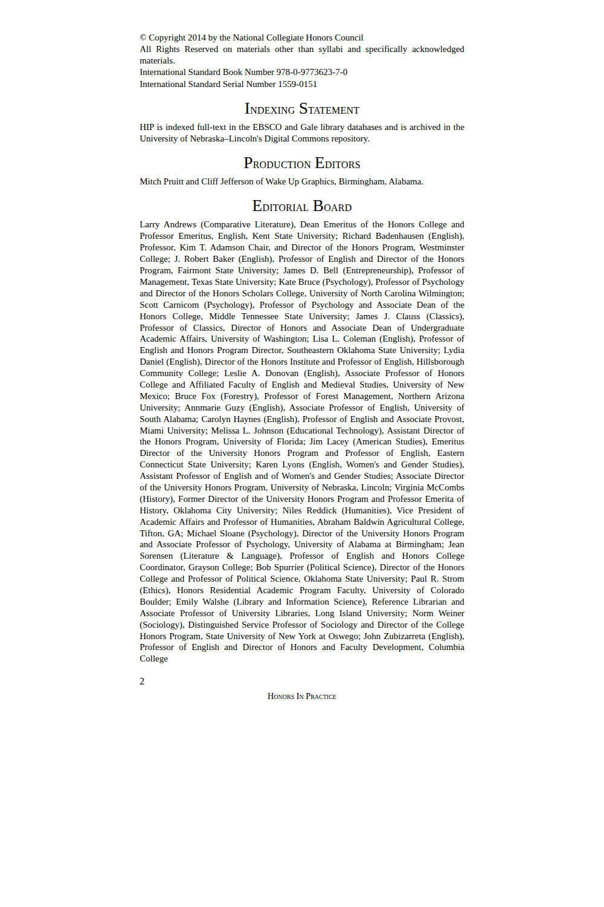© Copyright 2014 by the National Collegiate Honors Council
All Rights Reserved on materials other than syllabi and specifically acknowledged materials.
International Standard Book Number 978-0-9773623-7-0
International Standard Serial Number 1559-0151
Indexing Statement
HIP is indexed full-text in the EBSCO and Gale library databases and is archived in the University of Nebraska–Lincoln's Digital Commons repository.
Production Editors
Mitch Pruitt and Cliff Jefferson of Wake Up Graphics, Birmingham, Alabama.
Editorial Board
Larry Andrews (Comparative Literature), Dean Emeritus of the Honors College and Professor Emeritus, English, Kent State University; Richard Badenhausen (English), Professor, Kim T. Adamson Chair, and Director of the Honors Program, Westminster College; J. Robert Baker (English), Professor of English and Director of the Honors Program, Fairmont State University; James D. Bell (Entrepreneurship), Professor of Management, Texas State University; Kate Bruce (Psychology), Professor of Psychology and Director of the Honors Scholars College, University of North Carolina Wilmington; Scott Carnicom (Psychology), Professor of Psychology and Associate Dean of the Honors College, Middle Tennessee State University; James J. Clauss (Classics), Professor of Classics, Director of Honors and Associate Dean of Undergraduate Academic Affairs, University of Washington; Lisa L. Coleman (English), Professor of English and Honors Program Director, Southeastern Oklahoma State University; Lydia Daniel (English), Director of the Honors Institute and Professor of English, Hillsborough Community College; Leslie A. Donovan (English), Associate Professor of Honors College and Affiliated Faculty of English and Medieval Studies, University of New Mexico; Bruce Fox (Forestry), Professor of Forest Management, Northern Arizona University; Annmarie Guzy (English), Associate Professor of English, University of South Alabama; Carolyn Haynes (English), Professor of English and Associate Provost, Miami University; Melissa L. Johnson (Educational Technology), Assistant Director of the Honors Program, University of Florida; Jim Lacey (American Studies), Emeritus Director of the University Honors Program and Professor of English, Eastern Connecticut State University; Karen Lyons (English, Women's and Gender Studies), Assistant Professor of English and of Women's and Gender Studies; Associate Director of the University Honors Program, University of Nebraska, Lincoln; Virginia McCombs (History), Former Director of the University Honors Program and Professor Emerita of History, Oklahoma City University; Niles Reddick (Humanities), Vice President of Academic Affairs and Professor of Humanities, Abraham Baldwin Agricultural College, Tifton, GA; Michael Sloane (Psychology), Director of the University Honors Program and Associate Professor of Psychology, University of Alabama at Birmingham; Jean Sorensen (Literature & Language), Professor of English and Honors College Coordinator, Grayson College; Bob Spurrier (Political Science), Director of the Honors College and Professor of Political Science, Oklahoma State University; Paul R. Strom (Ethics), Honors Residential Academic Program Faculty, University of Colorado Boulder; Emily Walshe (Library and Information Science), Reference Librarian and Associate Professor of University Libraries, Long Island University; Norm Weiner (Sociology), Distinguished Service Professor of Sociology and Director of the College Honors Program, State University of New York at Oswego; John Zubizarreta (English), Professor of English and Director of Honors and Faculty Development, Columbia College
2
Honors In Practice